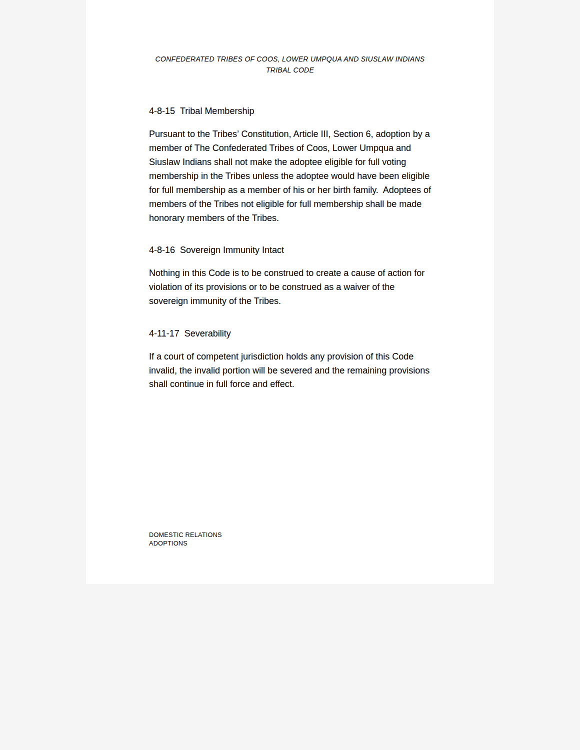CONFEDERATED TRIBES OF COOS, LOWER UMPQUA AND SIUSLAW INDIANS TRIBAL CODE
4-8-15 Tribal Membership
Pursuant to the Tribes’ Constitution, Article III, Section 6, adoption by a member of The Confederated Tribes of Coos, Lower Umpqua and Siuslaw Indians shall not make the adoptee eligible for full voting membership in the Tribes unless the adoptee would have been eligible for full membership as a member of his or her birth family. Adoptees of members of the Tribes not eligible for full membership shall be made honorary members of the Tribes.
4-8-16 Sovereign Immunity Intact
Nothing in this Code is to be construed to create a cause of action for violation of its provisions or to be construed as a waiver of the sovereign immunity of the Tribes.
4-11-17 Severability
If a court of competent jurisdiction holds any provision of this Code invalid, the invalid portion will be severed and the remaining provisions shall continue in full force and effect.
Domestic Relations
Adoptions